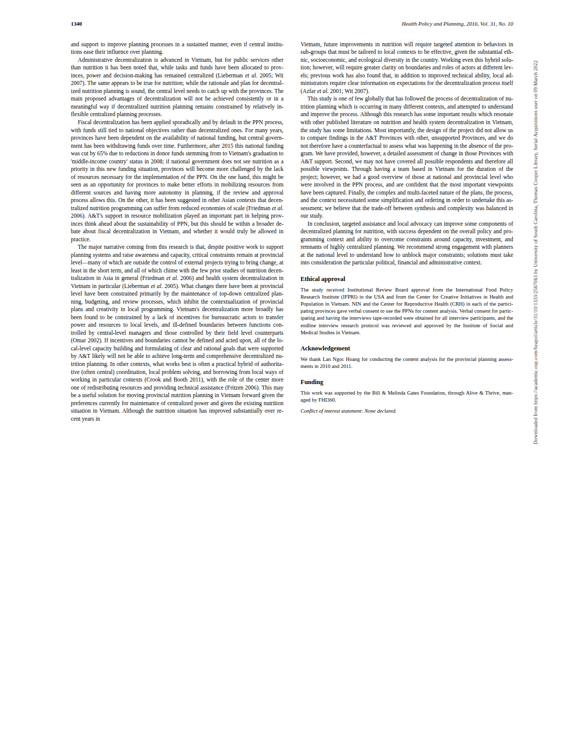Downloaded from https://academic.oup.com/heapol/article/31/10/1333/2567063 by University of South Carolina, Thomas Cooper Library, Serial Acquisitions user on 09 March 2022
1340
Health Policy and Planning, 2016, Vol. 31, No. 10
and support to improve planning processes in a sustained manner, even if central institutions ease their influence over planning.
Administrative decentralization is advanced in Vietnam, but for public services other than nutrition it has been noted that, while tasks and funds have been allocated to provinces, power and decision-making has remained centralized (Lieberman et al. 2005; Wit 2007). The same appears to be true for nutrition; while the rationale and plan for decentralized nutrition planning is sound, the central level needs to catch up with the provinces. The main proposed advantages of decentralization will not be achieved consistently or in a meaningful way if decentralized nutrition planning remains constrained by relatively inflexible centralized planning processes.
Fiscal decentralization has been applied sporadically and by default in the PPN process, with funds still tied to national objectives rather than decentralized ones. For many years, provinces have been dependent on the availability of national funding, but central government has been withdrawing funds over time. Furthermore, after 2015 this national funding was cut by 65% due to reductions in donor funds stemming from to Vietnam's graduation to 'middle-income country' status in 2008; if national government does not see nutrition as a priority in this new funding situation, provinces will become more challenged by the lack of resources necessary for the implementation of the PPN. On the one hand, this might be seen as an opportunity for provinces to make better efforts in mobilizing resources from different sources and having more autonomy in planning, if the review and approval process allows this. On the other, it has been suggested in other Asian contexts that decentralized nutrition programming can suffer from reduced economies of scale (Friedman et al. 2006). A&T's support in resource mobilization played an important part in helping provinces think ahead about the sustainability of PPN, but this should be within a broader debate about fiscal decentralization in Vietnam, and whether it would truly be allowed in practice.
The major narrative coming from this research is that, despite positive work to support planning systems and raise awareness and capacity, critical constraints remain at provincial level—many of which are outside the control of external projects trying to bring change, at least in the short term, and all of which chime with the few prior studies of nutrition decentralization in Asia in general (Friedman et al. 2006) and health system decentralization in Vietnam in particular (Lieberman et al. 2005). What changes there have been at provincial level have been constrained primarily by the maintenance of top-down centralized planning, budgeting, and review processes, which inhibit the contextualization of provincial plans and creativity in local programming. Vietnam's decentralization more broadly has been found to be constrained by a lack of incentives for bureaucratic actors to transfer power and resources to local levels, and ill-defined boundaries between functions controlled by central-level managers and those controlled by their field level counterparts (Omar 2002). If incentives and boundaries cannot be defined and acted upon, all of the local-level capacity building and formulating of clear and rational goals that were supported by A&T likely will not be able to achieve long-term and comprehensive decentralized nutrition planning. In other contexts, what works best is often a practical hybrid of authoritative (often central) coordination, local problem solving, and borrowing from local ways of working in particular contexts (Crook and Booth 2011), with the role of the center more one of redistributing resources and providing technical assistance (Fritzen 2006). This may be a useful solution for moving provincial nutrition planning in Vietnam forward given the preferences currently for maintenance of centralized power and given the existing nutrition situation in Vietnam. Although the nutrition situation has improved substantially over recent years in
Vietnam, future improvements in nutrition will require targeted attention to behaviors in sub-groups that must be tailored to local contexts to be effective, given the substantial ethnic, socioeconomic, and ecological diversity in the country. Working even this hybrid solution; however, will require greater clarity on boundaries and roles of actors at different levels; previous work has also found that, in addition to improved technical ability, local administrators require clear information on expectations for the decentralization process itself (Azfar et al. 2001; Wit 2007).
This study is one of few globally that has followed the process of decentralization of nutrition planning which is occurring in many different contexts, and attempted to understand and improve the process. Although this research has some important results which resonate with other published literature on nutrition and health system decentralization in Vietnam, the study has some limitations. Most importantly, the design of the project did not allow us to compare findings in the A&T Provinces with other, unsupported Provinces, and we do not therefore have a counterfactual to assess what was happening in the absence of the program. We have provided, however, a detailed assessment of change in those Provinces with A&T support. Second, we may not have covered all possible respondents and therefore all possible viewpoints. Through having a team based in Vietnam for the duration of the project; however, we had a good overview of those at national and provincial level who were involved in the PPN process, and are confident that the most important viewpoints have been captured. Finally, the complex and multi-faceted nature of the plans, the process, and the context necessitated some simplification and ordering in order to undertake this assessment; we believe that the trade-off between synthesis and complexity was balanced in our study.
In conclusion, targeted assistance and local advocacy can improve some components of decentralized planning for nutrition, with success dependent on the overall policy and programming context and ability to overcome constraints around capacity, investment, and remnants of highly centralized planning. We recommend strong engagement with planners at the national level to understand how to unblock major constraints; solutions must take into consideration the particular political, financial and administrative context.
Ethical approval
The study received Institutional Review Board approval from the International Food Policy Research Institute (IFPRI) in the USA and from the Center for Creative Initiatives in Health and Population in Vietnam. NIN and the Center for Reproductive Health (CRH) in each of the participating provinces gave verbal consent to use the PPNs for content analysis. Verbal consent for participating and having the interviews tape-recorded were obtained for all interview participants, and the endline interview research protocol was reviewed and approved by the Institute of Social and Medical Studies in Vietnam.
Acknowledgement
We thank Lan Ngoc Hoang for conducting the content analysis for the provincial planning assessments in 2010 and 2011.
Funding
This work was supported by the Bill & Melinda Gates Foundation, through Alive & Thrive, managed by FHI360.
Conflict of interest statement: None declared.